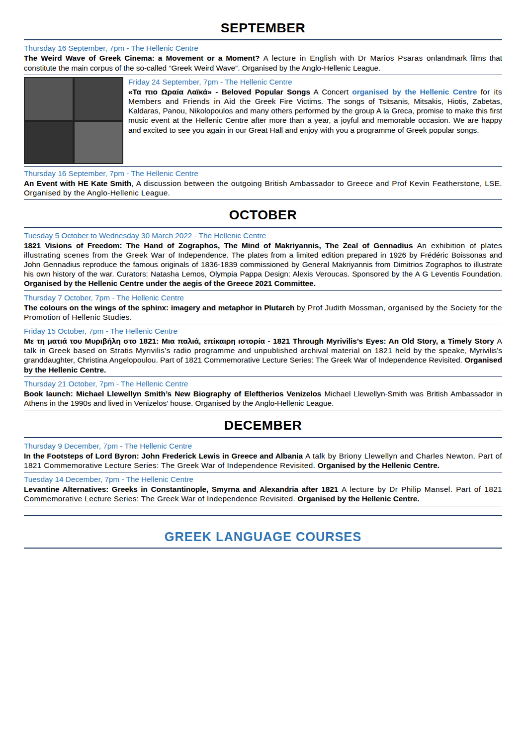SEPTEMBER
Thursday 16 September, 7pm - The Hellenic Centre
The Weird Wave of Greek Cinema: a Movement or a Moment? A lecture in English with Dr Marios Psaras onlandmark films that constitute the main corpus of the so-called “Greek Weird Wave”. Organised by the Anglo-Hellenic League.
Friday 24 September, 7pm - The Hellenic Centre
«Τα πιο Ωραία Λαϊκά» - Beloved Popular Songs A Concert organised by the Hellenic Centre for its Members and Friends in Aid the Greek Fire Victims. The songs of Tsitsanis, Mitsakis, Hiotis, Zabetas, Kaldaras, Panou, Nikolopoulos and many others performed by the group A la Greca, promise to make this first music event at the Hellenic Centre after more than a year, a joyful and memorable occasion. We are happy and excited to see you again in our Great Hall and enjoy with you a programme of Greek popular songs.
Thursday 16 September, 7pm - The Hellenic Centre
An Event with HE Kate Smith, A discussion between the outgoing British Ambassador to Greece and Prof Kevin Featherstone, LSE. Organised by the Anglo-Hellenic League.
OCTOBER
Tuesday 5 October to Wednesday 30 March 2022 - The Hellenic Centre
1821 Visions of Freedom: The Hand of Zographos, The Mind of Makriyannis, The Zeal of Gennadius An exhibition of plates illustrating scenes from the Greek War of Independence. The plates from a limited edition prepared in 1926 by Frédéric Boissonas and John Gennadius reproduce the famous originals of 1836-1839 commissioned by General Makriyannis from Dimitrios Zographos to illustrate his own history of the war. Curators: Natasha Lemos, Olympia Pappa Design: Alexis Veroucas. Sponsored by the A G Leventis Foundation. Organised by the Hellenic Centre under the aegis of the Greece 2021 Committee.
Thursday 7 October, 7pm - The Hellenic Centre
The colours on the wings of the sphinx: imagery and metaphor in Plutarch by Prof Judith Mossman, organised by the Society for the Promotion of Hellenic Studies.
Friday 15 October, 7pm - The Hellenic Centre
Με τη ματιά του Μυριβήλη στο 1821: Μια παλιά, επίκαιρη ιστορία - 1821 Through Myrivilis’s Eyes: An Old Story, a Timely Story A talk in Greek based on Stratis Myrivilis’s radio programme and unpublished archival material on 1821 held by the speake, Myrivilis’s granddaughter, Christina Angelopoulou. Part of 1821 Commemorative Lecture Series: The Greek War of Independence Revisited. Organised by the Hellenic Centre.
Thursday 21 October, 7pm - The Hellenic Centre
Book launch: Michael Llewellyn Smith’s New Biography of Eleftherios Venizelos Michael Llewellyn-Smith was British Ambassador in Athens in the 1990s and lived in Venizelos’ house. Organised by the Anglo-Hellenic League.
DECEMBER
Thursday 9 December, 7pm - The Hellenic Centre
In the Footsteps of Lord Byron: John Frederick Lewis in Greece and Albania A talk by Briony Llewellyn and Charles Newton. Part of 1821 Commemorative Lecture Series: The Greek War of Independence Revisited. Organised by the Hellenic Centre.
Tuesday 14 December, 7pm - The Hellenic Centre
Levantine Alternatives: Greeks in Constantinople, Smyrna and Alexandria after 1821 A lecture by Dr Philip Mansel. Part of 1821 Commemorative Lecture Series: The Greek War of Independence Revisited. Organised by the Hellenic Centre.
GREEK LANGUAGE COURSES